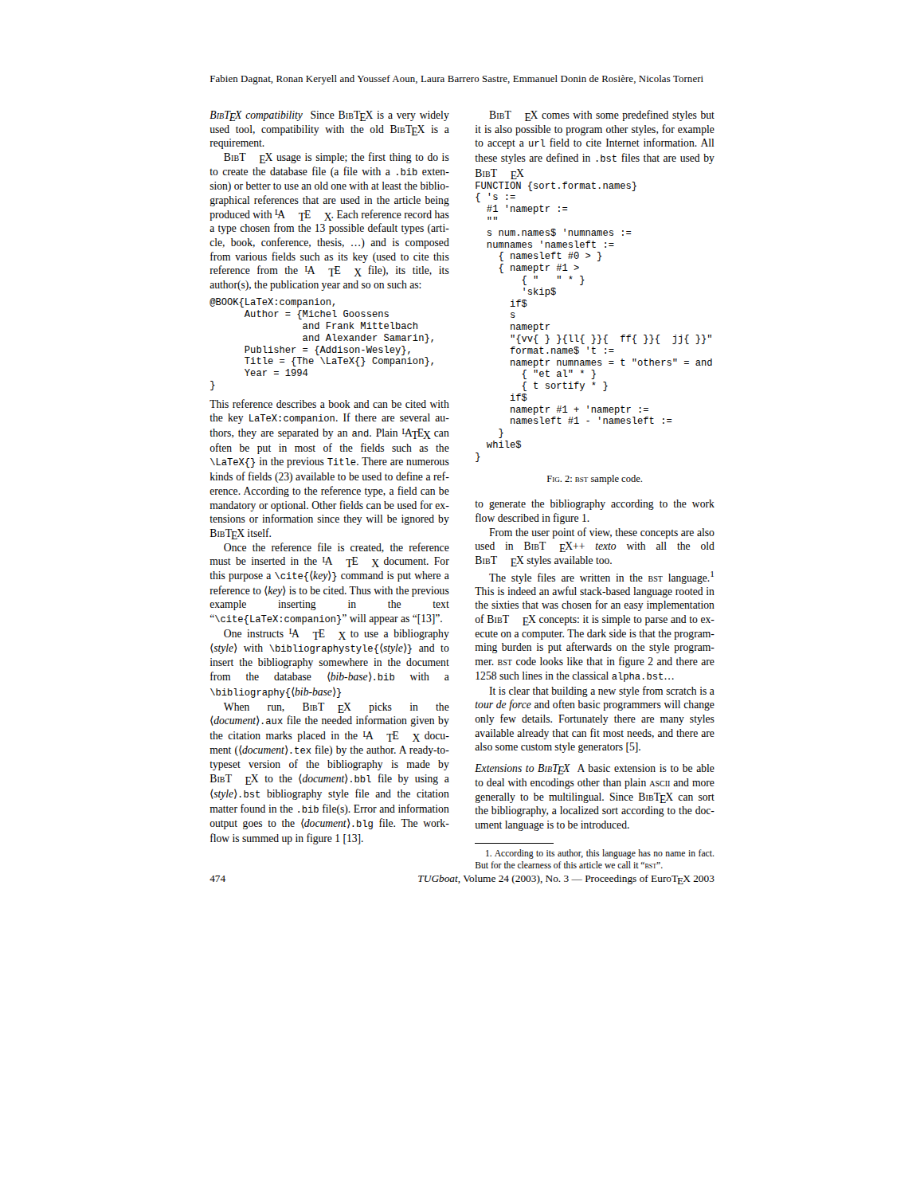Fabien Dagnat, Ronan Keryell and Youssef Aoun, Laura Barrero Sastre, Emmanuel Donin de Rosière, Nicolas Torneri
Bib TEX compatibility Since Bib TEX is a very widely used tool, compatibility with the old Bib TEX is a requirement.
Bib TEX usage is simple; the first thing to do is to create the database file (a file with a .bib extension) or better to use an old one with at least the bibliographical references that are used in the article being produced with LATEX. Each reference record has a type chosen from the 13 possible default types (article, book, conference, thesis, …) and is composed from various fields such as its key (used to cite this reference from the LATEX file), its title, its author(s), the publication year and so on such as:
@BOOK{LaTeX:companion,
      Author = {Michel Goossens
                and Frank Mittelbach
                and Alexander Samarin},
      Publisher = {Addison-Wesley},
      Title = {The \LaTeX{} Companion},
      Year = 1994
}
This reference describes a book and can be cited with the key LaTeX:companion. If there are several authors, they are separated by an and. Plain LATEX can often be put in most of the fields such as the \LaTeX{} in the previous Title. There are numerous kinds of fields (23) available to be used to define a reference. According to the reference type, a field can be mandatory or optional. Other fields can be used for extensions or information since they will be ignored by Bib TEX itself.
Once the reference file is created, the reference must be inserted in the LATEX document. For this purpose a \cite{⟨key⟩} command is put where a reference to ⟨key⟩ is to be cited. Thus with the previous example inserting in the text “\cite{LaTeX:companion}” will appear as “[13]”.
One instructs LATEX to use a bibliography ⟨style⟩ with \bibliographystyle{⟨style⟩} and to insert the bibliography somewhere in the document from the database ⟨bib-base⟩.bib with a \bibliography{⟨bib-base⟩}
When run, Bib TEX picks in the ⟨document⟩.aux file the needed information given by the citation marks placed in the LATEX document (⟨document⟩.tex file) by the author. A ready-to-typeset version of the bibliography is made by Bib TEX to the ⟨document⟩.bbl file by using a ⟨style⟩.bst bibliography style file and the citation matter found in the .bib file(s). Error and information output goes to the ⟨document⟩.blg file. The work-flow is summed up in figure 1 [13].
Bib TEX comes with some predefined styles but it is also possible to program other styles, for example to accept a url field to cite Internet information. All these styles are defined in .bst files that are used by Bib TEX
FUNCTION {sort.format.names}
{ 's :=
  #1 'nameptr :=
  ""
  s num.names$ 'numnames :=
  numnames 'namesleft :=
    { namesleft #0 > }
    { nameptr #1 >
        { "   " * }
        'skip$
      if$
      s
      nameptr
      "{vv{ } }{ll{ }}{  ff{ }}{  jj{ }}"
      format.name$ 't :=
      nameptr numnames = t "others" = and
        { "et al" * }
        { t sortify * }
      if$
      nameptr #1 + 'nameptr :=
      namesleft #1 - 'namesleft :=
    }
  while$
}
Fig. 2: bst sample code.
to generate the bibliography according to the work flow described in figure 1.
From the user point of view, these concepts are also used in Bib TEX++ texto with all the old Bib TEX styles available too.
The style files are written in the bst language.1 This is indeed an awful stack-based language rooted in the sixties that was chosen for an easy implementation of Bib TEX concepts: it is simple to parse and to execute on a computer. The dark side is that the programming burden is put afterwards on the style programmer. bst code looks like that in figure 2 and there are 1258 such lines in the classical alpha.bst…
It is clear that building a new style from scratch is a tour de force and often basic programmers will change only few details. Fortunately there are many styles available already that can fit most needs, and there are also some custom style generators [5].
Extensions to Bib TEX A basic extension is to be able to deal with encodings other than plain ascii and more generally to be multilingual. Since Bib TEX can sort the bibliography, a localized sort according to the document language is to be introduced.
1. According to its author, this language has no name in fact. But for the clearness of this article we call it “bst”.
474
TUGboat, Volume 24 (2003), No. 3 — Proceedings of EuroTEX 2003